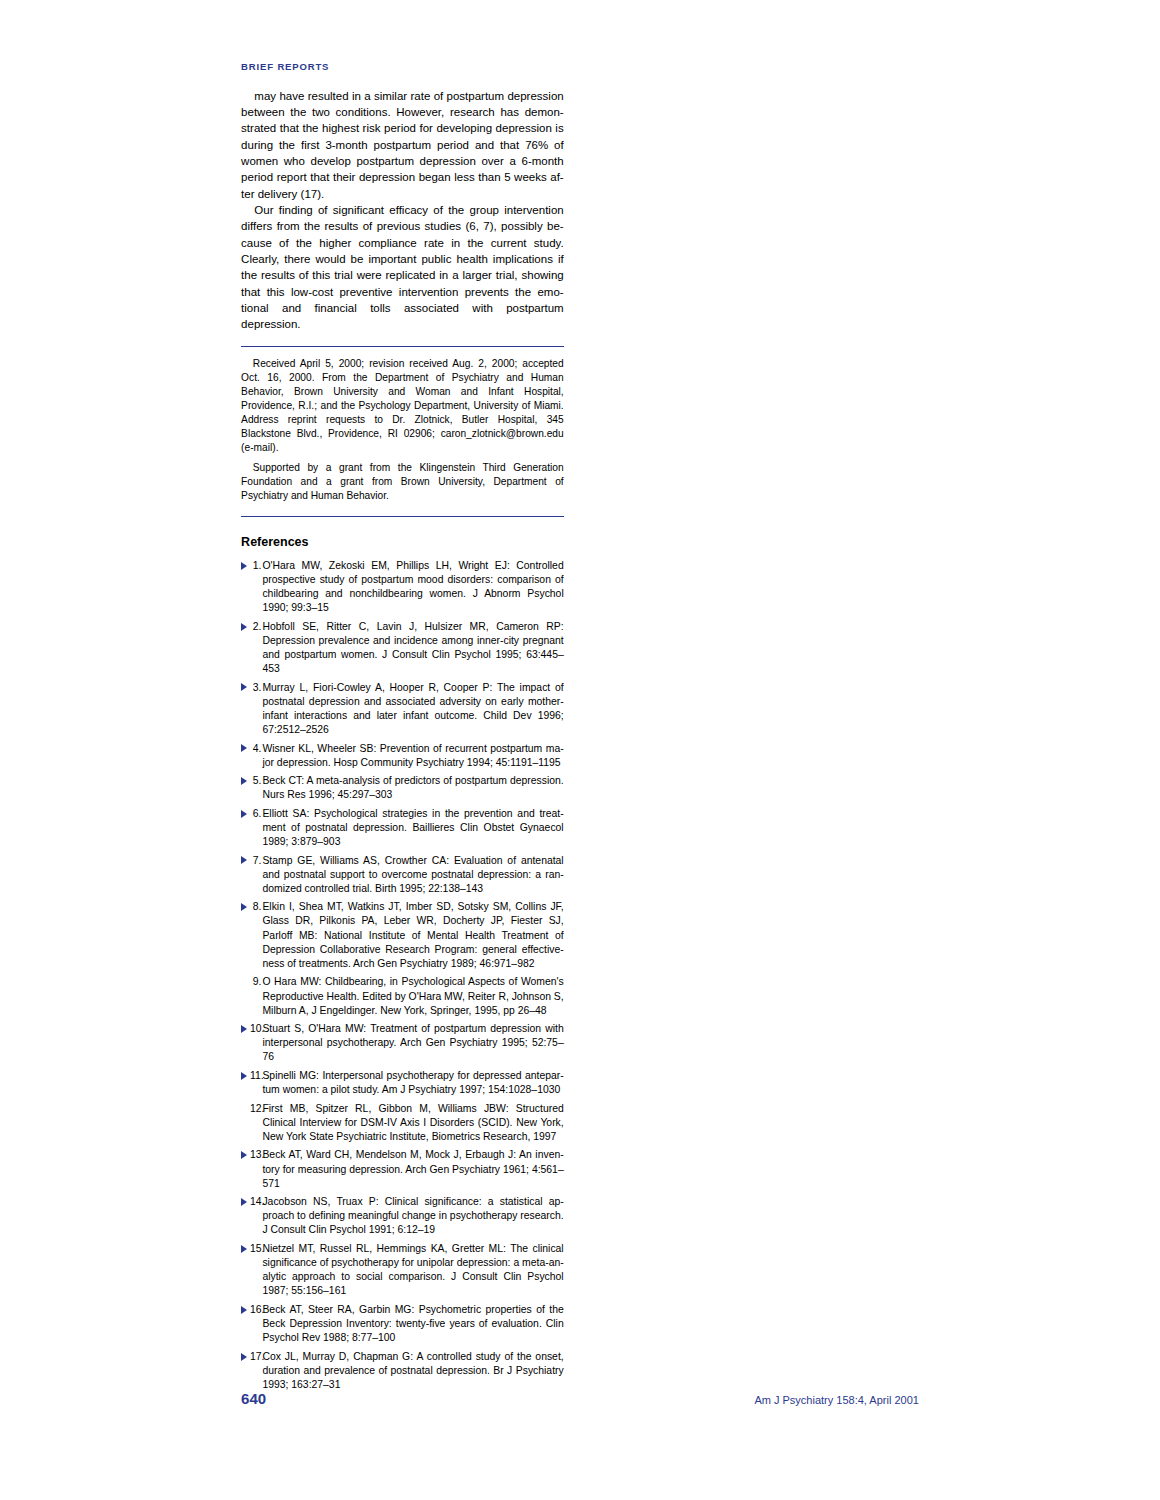BRIEF REPORTS
may have resulted in a similar rate of postpartum depression between the two conditions. However, research has demonstrated that the highest risk period for developing depression is during the first 3-month postpartum period and that 76% of women who develop postpartum depression over a 6-month period report that their depression began less than 5 weeks after delivery (17).
Our finding of significant efficacy of the group intervention differs from the results of previous studies (6, 7), possibly because of the higher compliance rate in the current study. Clearly, there would be important public health implications if the results of this trial were replicated in a larger trial, showing that this low-cost preventive intervention prevents the emotional and financial tolls associated with postpartum depression.
Received April 5, 2000; revision received Aug. 2, 2000; accepted Oct. 16, 2000. From the Department of Psychiatry and Human Behavior, Brown University and Woman and Infant Hospital, Providence, R.I.; and the Psychology Department, University of Miami. Address reprint requests to Dr. Zlotnick, Butler Hospital, 345 Blackstone Blvd., Providence, RI 02906; caron_zlotnick@brown.edu (e-mail).
Supported by a grant from the Klingenstein Third Generation Foundation and a grant from Brown University, Department of Psychiatry and Human Behavior.
References
O'Hara MW, Zekoski EM, Phillips LH, Wright EJ: Controlled prospective study of postpartum mood disorders: comparison of childbearing and nonchildbearing women. J Abnorm Psychol 1990; 99:3–15
Hobfoll SE, Ritter C, Lavin J, Hulsizer MR, Cameron RP: Depression prevalence and incidence among inner-city pregnant and postpartum women. J Consult Clin Psychol 1995; 63:445–453
Murray L, Fiori-Cowley A, Hooper R, Cooper P: The impact of postnatal depression and associated adversity on early mother-infant interactions and later infant outcome. Child Dev 1996; 67:2512–2526
Wisner KL, Wheeler SB: Prevention of recurrent postpartum major depression. Hosp Community Psychiatry 1994; 45:1191–1195
Beck CT: A meta-analysis of predictors of postpartum depression. Nurs Res 1996; 45:297–303
Elliott SA: Psychological strategies in the prevention and treatment of postnatal depression. Baillieres Clin Obstet Gynaecol 1989; 3:879–903
Stamp GE, Williams AS, Crowther CA: Evaluation of antenatal and postnatal support to overcome postnatal depression: a randomized controlled trial. Birth 1995; 22:138–143
Elkin I, Shea MT, Watkins JT, Imber SD, Sotsky SM, Collins JF, Glass DR, Pilkonis PA, Leber WR, Docherty JP, Fiester SJ, Parloff MB: National Institute of Mental Health Treatment of Depression Collaborative Research Program: general effectiveness of treatments. Arch Gen Psychiatry 1989; 46:971–982
O Hara MW: Childbearing, in Psychological Aspects of Women's Reproductive Health. Edited by O'Hara MW, Reiter R, Johnson S, Milburn A, J Engeldinger. New York, Springer, 1995, pp 26–48
Stuart S, O'Hara MW: Treatment of postpartum depression with interpersonal psychotherapy. Arch Gen Psychiatry 1995; 52:75–76
Spinelli MG: Interpersonal psychotherapy for depressed antepartum women: a pilot study. Am J Psychiatry 1997; 154:1028–1030
First MB, Spitzer RL, Gibbon M, Williams JBW: Structured Clinical Interview for DSM-IV Axis I Disorders (SCID). New York, New York State Psychiatric Institute, Biometrics Research, 1997
Beck AT, Ward CH, Mendelson M, Mock J, Erbaugh J: An inventory for measuring depression. Arch Gen Psychiatry 1961; 4:561–571
Jacobson NS, Truax P: Clinical significance: a statistical approach to defining meaningful change in psychotherapy research. J Consult Clin Psychol 1991; 6:12–19
Nietzel MT, Russel RL, Hemmings KA, Gretter ML: The clinical significance of psychotherapy for unipolar depression: a meta-analytic approach to social comparison. J Consult Clin Psychol 1987; 55:156–161
Beck AT, Steer RA, Garbin MG: Psychometric properties of the Beck Depression Inventory: twenty-five years of evaluation. Clin Psychol Rev 1988; 8:77–100
Cox JL, Murray D, Chapman G: A controlled study of the onset, duration and prevalence of postnatal depression. Br J Psychiatry 1993; 163:27–31
640
Am J Psychiatry 158:4, April 2001